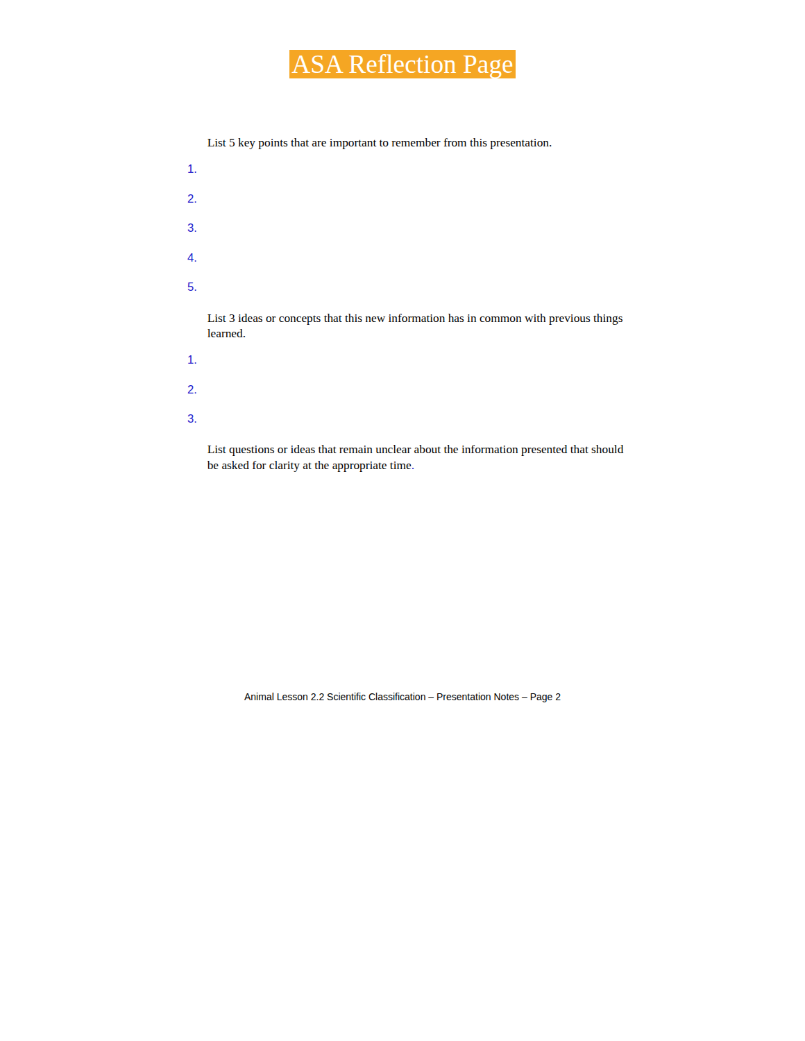ASA Reflection Page
List 5 key points that are important to remember from this presentation.
List 3 ideas or concepts that this new information has in common with previous things learned.
List questions or ideas that remain unclear about the information presented that should be asked for clarity at the appropriate time.
Animal Lesson 2.2 Scientific Classification – Presentation Notes – Page 2